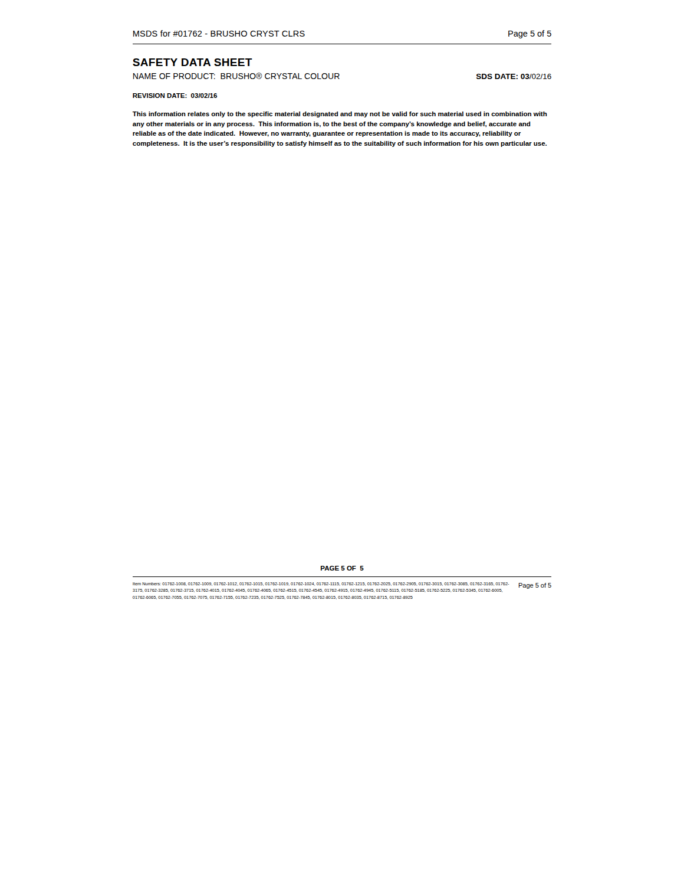MSDS for #01762 - BRUSHO CRYST CLRS
Page 5 of 5
SAFETY DATA SHEET
NAME OF PRODUCT: BRUSHO® CRYSTAL COLOUR
SDS DATE: 03/02/16
REVISION DATE: 03/02/16
This information relates only to the specific material designated and may not be valid for such material used in combination with any other materials or in any process. This information is, to the best of the company’s knowledge and belief, accurate and reliable as of the date indicated. However, no warranty, guarantee or representation is made to its accuracy, reliability or completeness. It is the user’s responsibility to satisfy himself as to the suitability of such information for his own particular use.
PAGE 5 OF 5
Page 5 of 5 Item Numbers: 01762-1008, 01762-1009, 01762-1012, 01762-1015, 01762-1019, 01762-1024, 01762-1115, 01762-1215, 01762-2025, 01762-2905, 01762-3015, 01762-3085, 01762-3165, 01762-3175, 01762-3285, 01762-3715, 01762-4015, 01762-4045, 01762-4065, 01762-4515, 01762-4545, 01762-4915, 01762-4945, 01762-5115, 01762-5185, 01762-5225, 01762-5345, 01762-6005, 01762-6065, 01762-7055, 01762-7075, 01762-7155, 01762-7235, 01762-7525, 01762-7845, 01762-8015, 01762-8035, 01762-8715, 01762-8925